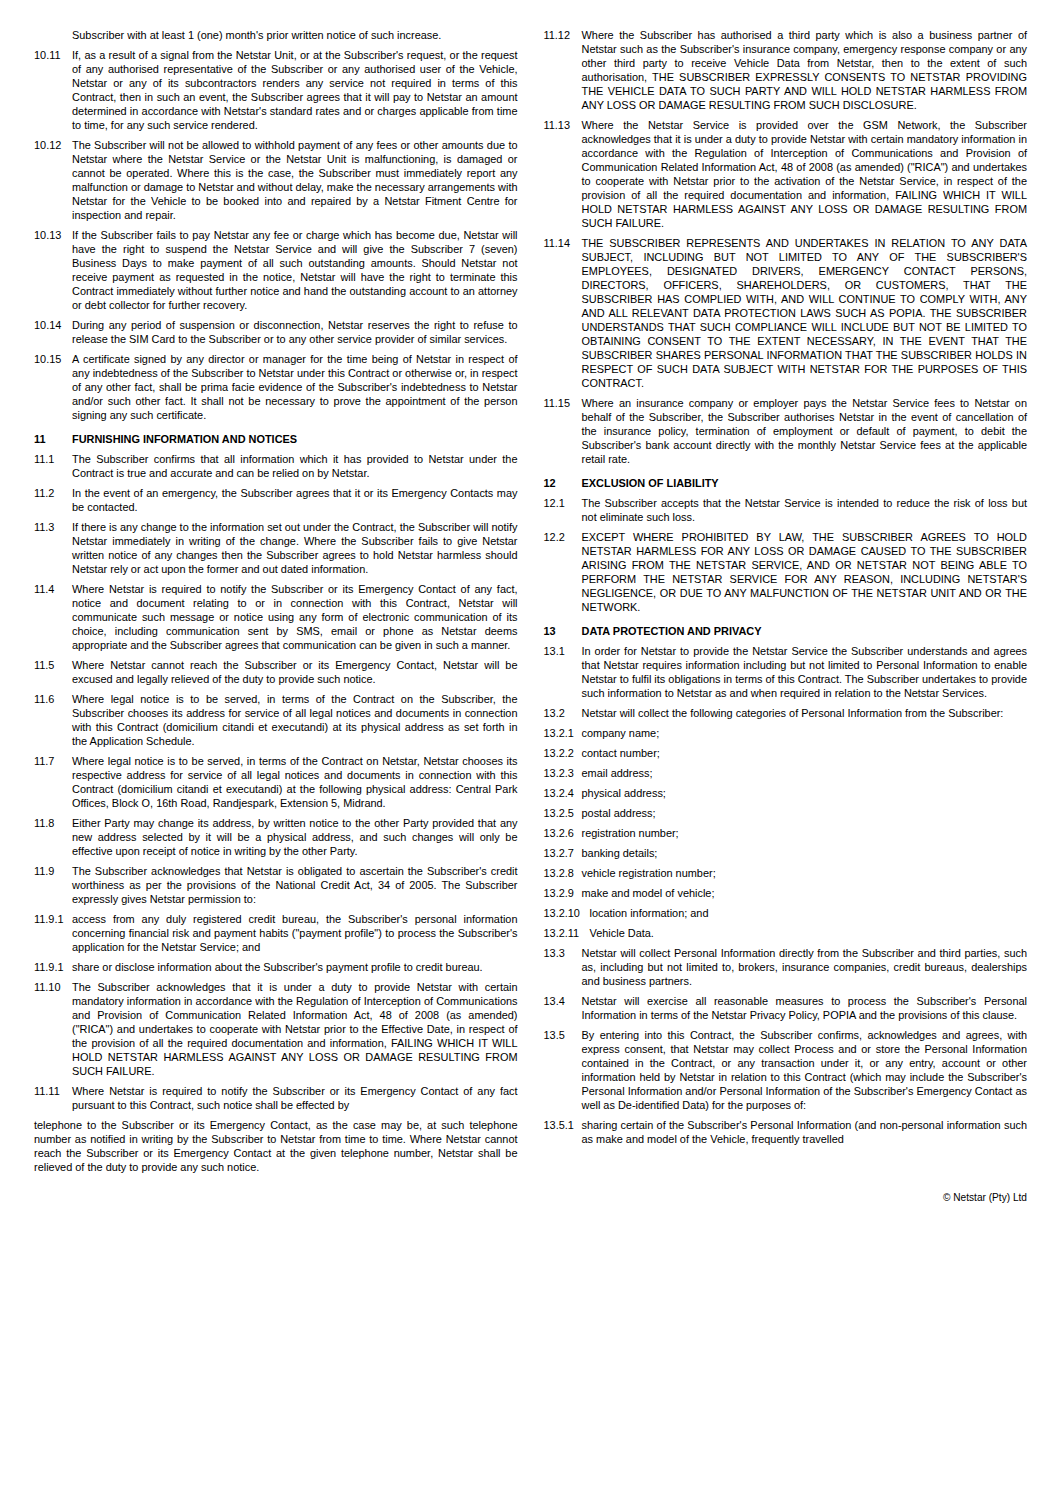Subscriber with at least 1 (one) month's prior written notice of such increase.
10.11
If, as a result of a signal from the Netstar Unit, or at the Subscriber's request, or the request of any authorised representative of the Subscriber or any authorised user of the Vehicle, Netstar or any of its subcontractors renders any service not required in terms of this Contract, then in such an event, the Subscriber agrees that it will pay to Netstar an amount determined in accordance with Netstar's standard rates and or charges applicable from time to time, for any such service rendered.
10.12
The Subscriber will not be allowed to withhold payment of any fees or other amounts due to Netstar where the Netstar Service or the Netstar Unit is malfunctioning, is damaged or cannot be operated. Where this is the case, the Subscriber must immediately report any malfunction or damage to Netstar and without delay, make the necessary arrangements with Netstar for the Vehicle to be booked into and repaired by a Netstar Fitment Centre for inspection and repair.
10.13
If the Subscriber fails to pay Netstar any fee or charge which has become due, Netstar will have the right to suspend the Netstar Service and will give the Subscriber 7 (seven) Business Days to make payment of all such outstanding amounts. Should Netstar not receive payment as requested in the notice, Netstar will have the right to terminate this Contract immediately without further notice and hand the outstanding account to an attorney or debt collector for further recovery.
10.14
During any period of suspension or disconnection, Netstar reserves the right to refuse to release the SIM Card to the Subscriber or to any other service provider of similar services.
10.15
A certificate signed by any director or manager for the time being of Netstar in respect of any indebtedness of the Subscriber to Netstar under this Contract or otherwise or, in respect of any other fact, shall be prima facie evidence of the Subscriber's indebtedness to Netstar and/or such other fact. It shall not be necessary to prove the appointment of the person signing any such certificate.
11
Furnishing Information and Notices
11.1
The Subscriber confirms that all information which it has provided to Netstar under the Contract is true and accurate and can be relied on by Netstar.
11.2
In the event of an emergency, the Subscriber agrees that it or its Emergency Contacts may be contacted.
11.3
If there is any change to the information set out under the Contract, the Subscriber will notify Netstar immediately in writing of the change. Where the Subscriber fails to give Netstar written notice of any changes then the Subscriber agrees to hold Netstar harmless should Netstar rely or act upon the former and out dated information.
11.4
Where Netstar is required to notify the Subscriber or its Emergency Contact of any fact, notice and document relating to or in connection with this Contract, Netstar will communicate such message or notice using any form of electronic communication of its choice, including communication sent by SMS, email or phone as Netstar deems appropriate and the Subscriber agrees that communication can be given in such a manner.
11.5
Where Netstar cannot reach the Subscriber or its Emergency Contact, Netstar will be excused and legally relieved of the duty to provide such notice.
11.6
Where legal notice is to be served, in terms of the Contract on the Subscriber, the Subscriber chooses its address for service of all legal notices and documents in connection with this Contract (domicilium citandi et executandi) at its physical address as set forth in the Application Schedule.
11.7
Where legal notice is to be served, in terms of the Contract on Netstar, Netstar chooses its respective address for service of all legal notices and documents in connection with this Contract (domicilium citandi et executandi) at the following physical address: Central Park Offices, Block O, 16th Road, Randjespark, Extension 5, Midrand.
11.8
Either Party may change its address, by written notice to the other Party provided that any new address selected by it will be a physical address, and such changes will only be effective upon receipt of notice in writing by the other Party.
11.9
The Subscriber acknowledges that Netstar is obligated to ascertain the Subscriber's credit worthiness as per the provisions of the National Credit Act, 34 of 2005. The Subscriber expressly gives Netstar permission to:
11.9.1
access from any duly registered credit bureau, the Subscriber's personal information concerning financial risk and payment habits ("payment profile") to process the Subscriber's application for the Netstar Service; and
11.9.1
share or disclose information about the Subscriber's payment profile to credit bureau.
11.10
The Subscriber acknowledges that it is under a duty to provide Netstar with certain mandatory information in accordance with the Regulation of Interception of Communications and Provision of Communication Related Information Act, 48 of 2008 (as amended) ("RICA") and undertakes to cooperate with Netstar prior to the Effective Date, in respect of the provision of all the required documentation and information, FAILING WHICH IT WILL HOLD NETSTAR HARMLESS AGAINST ANY LOSS OR DAMAGE RESULTING FROM SUCH FAILURE.
11.11
Where Netstar is required to notify the Subscriber or its Emergency Contact of any fact pursuant to this Contract, such notice shall be effected by
telephone to the Subscriber or its Emergency Contact, as the case may be, at such telephone number as notified in writing by the Subscriber to Netstar from time to time. Where Netstar cannot reach the Subscriber or its Emergency Contact at the given telephone number, Netstar shall be relieved of the duty to provide any such notice.
11.12
Where the Subscriber has authorised a third party which is also a business partner of Netstar such as the Subscriber's insurance company, emergency response company or any other third party to receive Vehicle Data from Netstar, then to the extent of such authorisation, THE SUBSCRIBER EXPRESSLY CONSENTS TO NETSTAR PROVIDING THE VEHICLE DATA TO SUCH PARTY AND WILL HOLD NETSTAR HARMLESS FROM ANY LOSS OR DAMAGE RESULTING FROM SUCH DISCLOSURE.
11.13
Where the Netstar Service is provided over the GSM Network, the Subscriber acknowledges that it is under a duty to provide Netstar with certain mandatory information in accordance with the Regulation of Interception of Communications and Provision of Communication Related Information Act, 48 of 2008 (as amended) ("RICA") and undertakes to cooperate with Netstar prior to the activation of the Netstar Service, in respect of the provision of all the required documentation and information, FAILING WHICH IT WILL HOLD NETSTAR HARMLESS AGAINST ANY LOSS OR DAMAGE RESULTING FROM SUCH FAILURE.
11.14
THE SUBSCRIBER REPRESENTS AND UNDERTAKES IN RELATION TO ANY DATA SUBJECT, INCLUDING BUT NOT LIMITED TO ANY OF THE SUBSCRIBER'S EMPLOYEES, DESIGNATED DRIVERS, EMERGENCY CONTACT PERSONS, DIRECTORS, OFFICERS, SHAREHOLDERS, OR CUSTOMERS, THAT THE SUBSCRIBER HAS COMPLIED WITH, AND WILL CONTINUE TO COMPLY WITH, ANY AND ALL RELEVANT DATA PROTECTION LAWS SUCH AS POPIA. THE SUBSCRIBER UNDERSTANDS THAT SUCH COMPLIANCE WILL INCLUDE BUT NOT BE LIMITED TO OBTAINING CONSENT TO THE EXTENT NECESSARY, IN THE EVENT THAT THE SUBSCRIBER SHARES PERSONAL INFORMATION THAT THE SUBSCRIBER HOLDS IN RESPECT OF SUCH DATA SUBJECT WITH NETSTAR FOR THE PURPOSES OF THIS CONTRACT.
11.15
Where an insurance company or employer pays the Netstar Service fees to Netstar on behalf of the Subscriber, the Subscriber authorises Netstar in the event of cancellation of the insurance policy, termination of employment or default of payment, to debit the Subscriber's bank account directly with the monthly Netstar Service fees at the applicable retail rate.
12
Exclusion of Liability
12.1
The Subscriber accepts that the Netstar Service is intended to reduce the risk of loss but not eliminate such loss.
12.2
EXCEPT WHERE PROHIBITED BY LAW, THE SUBSCRIBER AGREES TO HOLD NETSTAR HARMLESS FOR ANY LOSS OR DAMAGE CAUSED TO THE SUBSCRIBER ARISING FROM THE NETSTAR SERVICE, AND OR NETSTAR NOT BEING ABLE TO PERFORM THE NETSTAR SERVICE FOR ANY REASON, INCLUDING NETSTAR'S NEGLIGENCE, OR DUE TO ANY MALFUNCTION OF THE NETSTAR UNIT AND OR THE NETWORK.
13
Data Protection and Privacy
13.1
In order for Netstar to provide the Netstar Service the Subscriber understands and agrees that Netstar requires information including but not limited to Personal Information to enable Netstar to fulfil its obligations in terms of this Contract. The Subscriber undertakes to provide such information to Netstar as and when required in relation to the Netstar Services.
13.2
Netstar will collect the following categories of Personal Information from the Subscriber:
13.2.1
company name;
13.2.2
contact number;
13.2.3
email address;
13.2.4
physical address;
13.2.5
postal address;
13.2.6
registration number;
13.2.7
banking details;
13.2.8
vehicle registration number;
13.2.9
make and model of vehicle;
13.2.10
location information; and
13.2.11
Vehicle Data.
13.3
Netstar will collect Personal Information directly from the Subscriber and third parties, such as, including but not limited to, brokers, insurance companies, credit bureaus, dealerships and business partners.
13.4
Netstar will exercise all reasonable measures to process the Subscriber's Personal Information in terms of the Netstar Privacy Policy, POPIA and the provisions of this clause.
13.5
By entering into this Contract, the Subscriber confirms, acknowledges and agrees, with express consent, that Netstar may collect Process and or store the Personal Information contained in the Contract, or any transaction under it, or any entry, account or other information held by Netstar in relation to this Contract (which may include the Subscriber's Personal Information and/or Personal Information of the Subscriber's Emergency Contact as well as De-identified Data) for the purposes of:
13.5.1
sharing certain of the Subscriber's Personal Information (and non-personal information such as make and model of the Vehicle, frequently travelled
© Netstar (Pty) Ltd